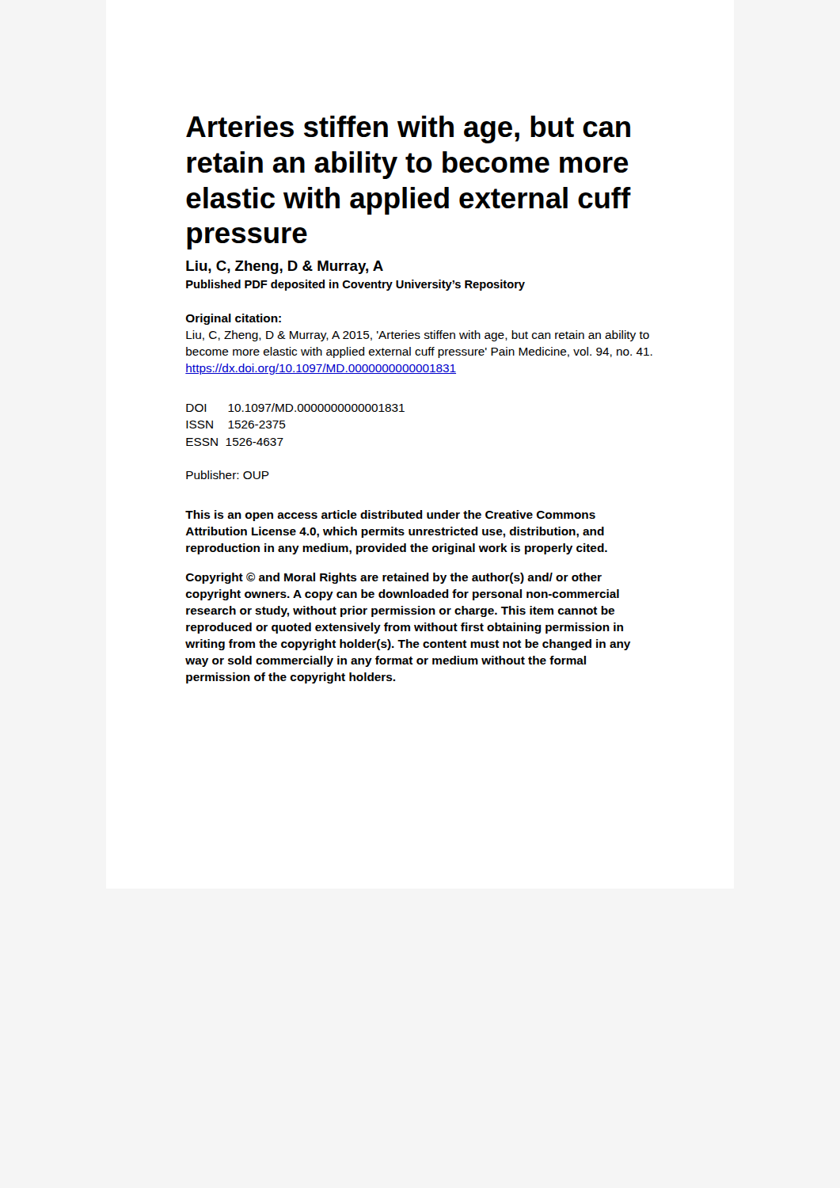Arteries stiffen with age, but can retain an ability to become more elastic with applied external cuff pressure
Liu, C, Zheng, D & Murray, A
Published PDF deposited in Coventry University’s Repository
Original citation:
Liu, C, Zheng, D & Murray, A 2015, 'Arteries stiffen with age, but can retain an ability to become more elastic with applied external cuff pressure' Pain Medicine, vol. 94, no. 41.
https://dx.doi.org/10.1097/MD.0000000000001831
DOI 10.1097/MD.0000000000001831
ISSN 1526-2375
ESSN 1526-4637
Publisher: OUP
This is an open access article distributed under the Creative Commons Attribution License 4.0, which permits unrestricted use, distribution, and reproduction in any medium, provided the original work is properly cited.
Copyright © and Moral Rights are retained by the author(s) and/ or other copyright owners. A copy can be downloaded for personal non-commercial research or study, without prior permission or charge. This item cannot be reproduced or quoted extensively from without first obtaining permission in writing from the copyright holder(s). The content must not be changed in any way or sold commercially in any format or medium without the formal permission of the copyright holders.